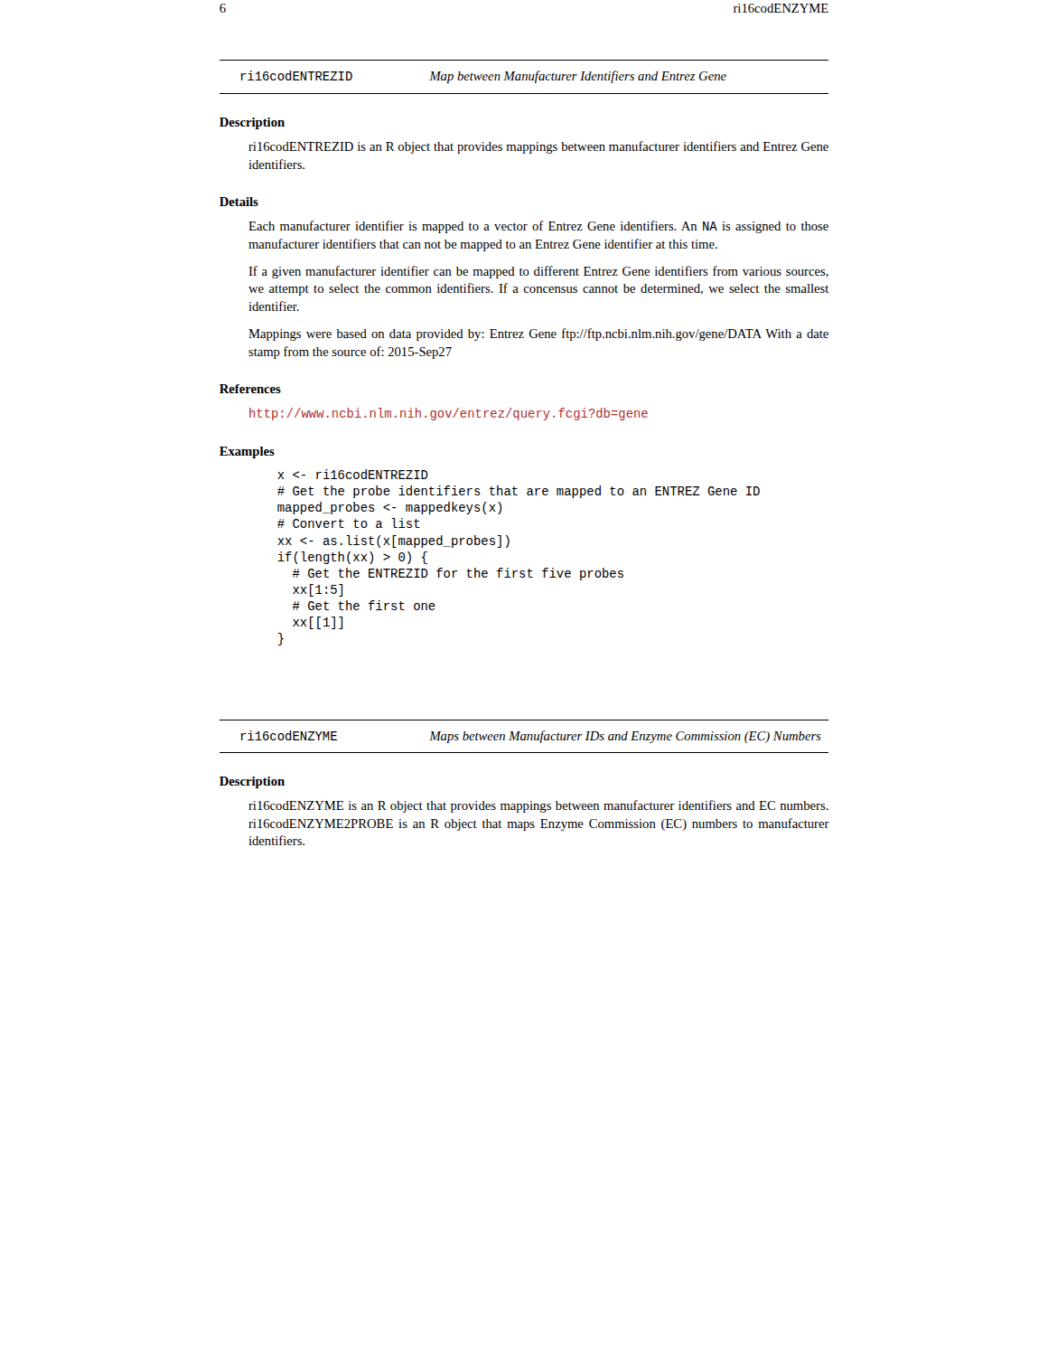6 ri16codENZYME
ri16codENTREZID Map between Manufacturer Identifiers and Entrez Gene
Description
ri16codENTREZID is an R object that provides mappings between manufacturer identifiers and Entrez Gene identifiers.
Details
Each manufacturer identifier is mapped to a vector of Entrez Gene identifiers. An NA is assigned to those manufacturer identifiers that can not be mapped to an Entrez Gene identifier at this time.
If a given manufacturer identifier can be mapped to different Entrez Gene identifiers from various sources, we attempt to select the common identifiers. If a concensus cannot be determined, we select the smallest identifier.
Mappings were based on data provided by: Entrez Gene ftp://ftp.ncbi.nlm.nih.gov/gene/DATA With a date stamp from the source of: 2015-Sep27
References
http://www.ncbi.nlm.nih.gov/entrez/query.fcgi?db=gene
Examples
x <- ri16codENTREZID
# Get the probe identifiers that are mapped to an ENTREZ Gene ID
mapped_probes <- mappedkeys(x)
# Convert to a list
xx <- as.list(x[mapped_probes])
if(length(xx) > 0) {
  # Get the ENTREZID for the first five probes
  xx[1:5]
  # Get the first one
  xx[[1]]
}
ri16codENZYME Maps between Manufacturer IDs and Enzyme Commission (EC) Numbers
Description
ri16codENZYME is an R object that provides mappings between manufacturer identifiers and EC numbers. ri16codENZYME2PROBE is an R object that maps Enzyme Commission (EC) numbers to manufacturer identifiers.